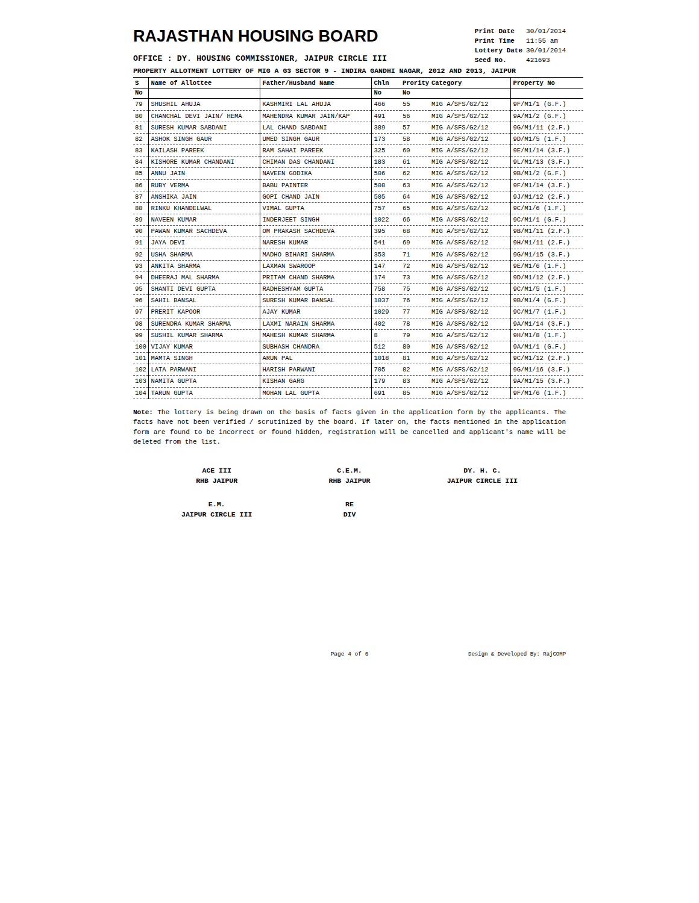RAJASTHAN HOUSING BOARD
| Print Date | 30/01/2014 |
| Print Time | 11:55 am |
| Lottery Date | 30/01/2014 |
| Seed No. | 421693 |
OFFICE : DY. HOUSING COMMISSIONER, JAIPUR CIRCLE III
PROPERTY ALLOTMENT LOTTERY OF MIG A G3 SECTOR 9 - INDIRA GANDHI NAGAR, 2012 AND 2013, JAIPUR
| S | Name of Allottee | Father/Husband Name | Chln | Prority | Category | Property No |
| --- | --- | --- | --- | --- | --- | --- |
| No | | | No | No | | |
| 79 | SHUSHIL AHUJA | KASHMIRI LAL AHUJA | 466 | 55 | MIG A/SFS/G2/12 | 9F/M1/1 (G.F.) |
| 80 | CHANCHAL DEVI JAIN/ HEMA | MAHENDRA KUMAR JAIN/KAP | 491 | 56 | MIG A/SFS/G2/12 | 9A/M1/2 (G.F.) |
| 81 | SURESH KUMAR SABDANI | LAL CHAND SABDANI | 389 | 57 | MIG A/SFS/G2/12 | 9G/M1/11 (2.F.) |
| 82 | ASHOK SINGH GAUR | UMED SINGH GAUR | 173 | 58 | MIG A/SFS/G2/12 | 9D/M1/5 (1.F.) |
| 83 | KAILASH PAREEK | RAM SAHAI PAREEK | 325 | 60 | MIG A/SFS/G2/12 | 9E/M1/14 (3.F.) |
| 84 | KISHORE KUMAR CHANDANI | CHIMAN DAS CHANDANI | 183 | 61 | MIG A/SFS/G2/12 | 9L/M1/13 (3.F.) |
| 85 | ANNU JAIN | NAVEEN GODIKA | 506 | 62 | MIG A/SFS/G2/12 | 9B/M1/2 (G.F.) |
| 86 | RUBY VERMA | BABU PAINTER | 508 | 63 | MIG A/SFS/G2/12 | 9F/M1/14 (3.F.) |
| 87 | ANSHIKA JAIN | GOPI CHAND JAIN | 505 | 64 | MIG A/SFS/G2/12 | 9J/M1/12 (2.F.) |
| 88 | RINKU KHANDELWAL | VIMAL GUPTA | 757 | 65 | MIG A/SFS/G2/12 | 9C/M1/6 (1.F.) |
| 89 | NAVEEN KUMAR | INDERJEET SINGH | 1022 | 66 | MIG A/SFS/G2/12 | 9C/M1/1 (G.F.) |
| 90 | PAWAN KUMAR SACHDEVA | OM PRAKASH SACHDEVA | 395 | 68 | MIG A/SFS/G2/12 | 9B/M1/11 (2.F.) |
| 91 | JAYA DEVI | NARESH KUMAR | 541 | 69 | MIG A/SFS/G2/12 | 9H/M1/11 (2.F.) |
| 92 | USHA SHARMA | MADHO BIHARI SHARMA | 353 | 71 | MIG A/SFS/G2/12 | 9G/M1/15 (3.F.) |
| 93 | ANKITA SHARMA | LAXMAN SWAROOP | 147 | 72 | MIG A/SFS/G2/12 | 9E/M1/6 (1.F.) |
| 94 | DHEERAJ MAL SHARMA | PRITAM CHAND SHARMA | 174 | 73 | MIG A/SFS/G2/12 | 9D/M1/12 (2.F.) |
| 95 | SHANTI DEVI GUPTA | RADHESHYAM GUPTA | 758 | 75 | MIG A/SFS/G2/12 | 9C/M1/5 (1.F.) |
| 96 | SAHIL BANSAL | SURESH KUMAR BANSAL | 1037 | 76 | MIG A/SFS/G2/12 | 9B/M1/4 (G.F.) |
| 97 | PRERIT KAPOOR | AJAY KUMAR | 1029 | 77 | MIG A/SFS/G2/12 | 9C/M1/7 (1.F.) |
| 98 | SURENDRA KUMAR SHARMA | LAXMI NARAIN SHARMA | 402 | 78 | MIG A/SFS/G2/12 | 9A/M1/14 (3.F.) |
| 99 | SUSHIL KUMAR SHARMA | MAHESH KUMAR SHARMA | 8 | 79 | MIG A/SFS/G2/12 | 9H/M1/8 (1.F.) |
| 100 | VIJAY KUMAR | SUBHASH CHANDRA | 512 | 80 | MIG A/SFS/G2/12 | 9A/M1/1 (G.F.) |
| 101 | MAMTA SINGH | ARUN PAL | 1018 | 81 | MIG A/SFS/G2/12 | 9C/M1/12 (2.F.) |
| 102 | LATA PARWANI | HARISH PARWANI | 705 | 82 | MIG A/SFS/G2/12 | 9G/M1/16 (3.F.) |
| 103 | NAMITA GUPTA | KISHAN GARG | 179 | 83 | MIG A/SFS/G2/12 | 9A/M1/15 (3.F.) |
| 104 | TARUN GUPTA | MOHAN LAL GUPTA | 691 | 85 | MIG A/SFS/G2/12 | 9F/M1/6 (1.F.) |
Note: The lottery is being drawn on the basis of facts given in the application form by the applicants. The facts have not been verified / scrutinized by the board. If later on, the facts mentioned in the application form are found to be incorrect or found hidden, registration will be cancelled and applicant's name will be deleted from the list.
| ACE III | C.E.M. | DY. H. C. |
| RHB JAIPUR | RHB JAIPUR | JAIPUR CIRCLE III |
| E.M. | RE | |
| JAIPUR CIRCLE III | DIV | |
Page 4 of 6
Design & Developed By: RajCOMP